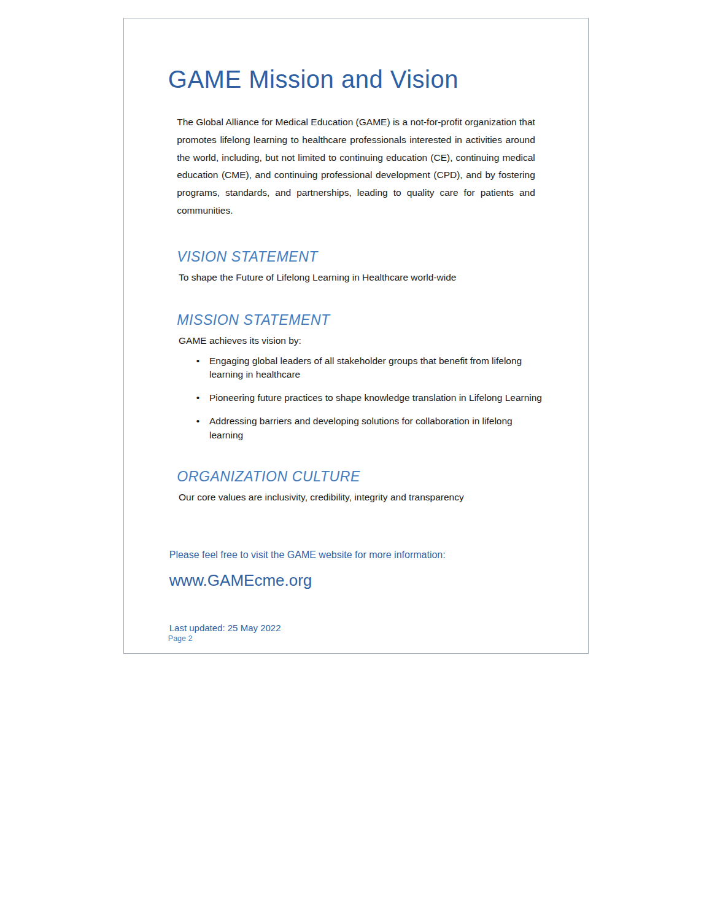GAME Mission and Vision
The Global Alliance for Medical Education (GAME) is a not-for-profit organization that promotes lifelong learning to healthcare professionals interested in activities around the world, including, but not limited to continuing education (CE), continuing medical education (CME), and continuing professional development (CPD), and by fostering programs, standards, and partnerships, leading to quality care for patients and communities.
VISION STATEMENT
To shape the Future of Lifelong Learning in Healthcare world-wide
MISSION STATEMENT
GAME achieves its vision by:
Engaging global leaders of all stakeholder groups that benefit from lifelong learning in healthcare
Pioneering future practices to shape knowledge translation in Lifelong Learning
Addressing barriers and developing solutions for collaboration in lifelong learning
ORGANIZATION CULTURE
Our core values are inclusivity, credibility, integrity and transparency
Please feel free to visit the GAME website for more information:
www.GAMEcme.org
Last updated: 25 May 2022
Page 2